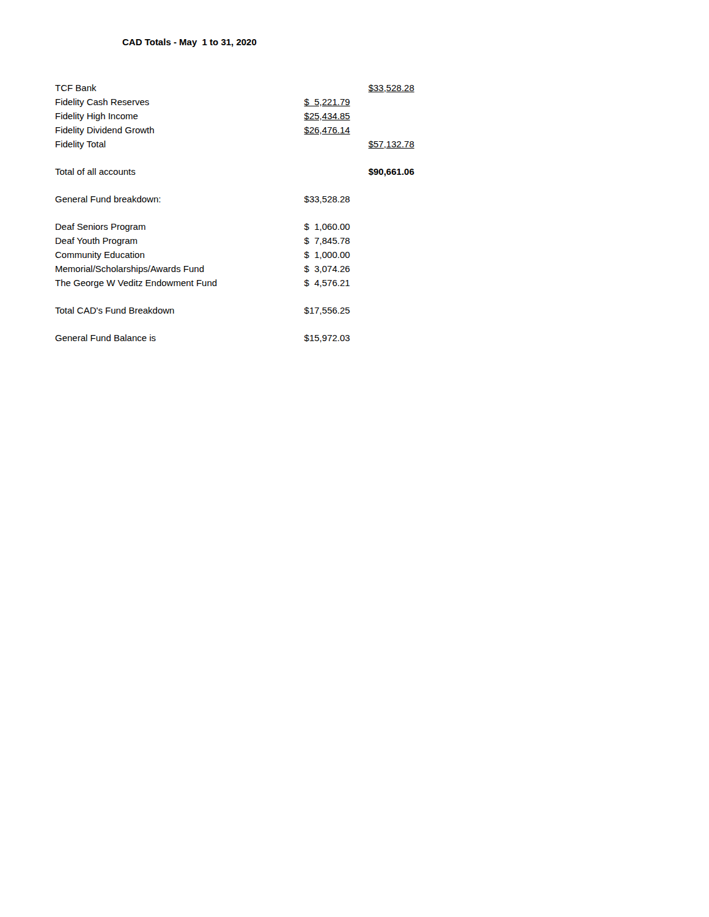CAD Totals - May 1 to 31, 2020
| TCF Bank | | $33,528.28 |
| Fidelity Cash Reserves | $ 5,221.79 | |
| Fidelity High Income | $25,434.85 | |
| Fidelity Dividend Growth | $26,476.14 | |
| Fidelity Total | | $57,132.78 |
| Total of all accounts | | $90,661.06 |
| General Fund breakdown: | $33,528.28 | |
| Deaf Seniors Program | $ 1,060.00 | |
| Deaf Youth Program | $ 7,845.78 | |
| Community Education | $ 1,000.00 | |
| Memorial/Scholarships/Awards Fund | $ 3,074.26 | |
| The George W Veditz Endowment Fund | $ 4,576.21 | |
| Total CAD's Fund Breakdown | $17,556.25 | |
| General Fund Balance is | $15,972.03 | |